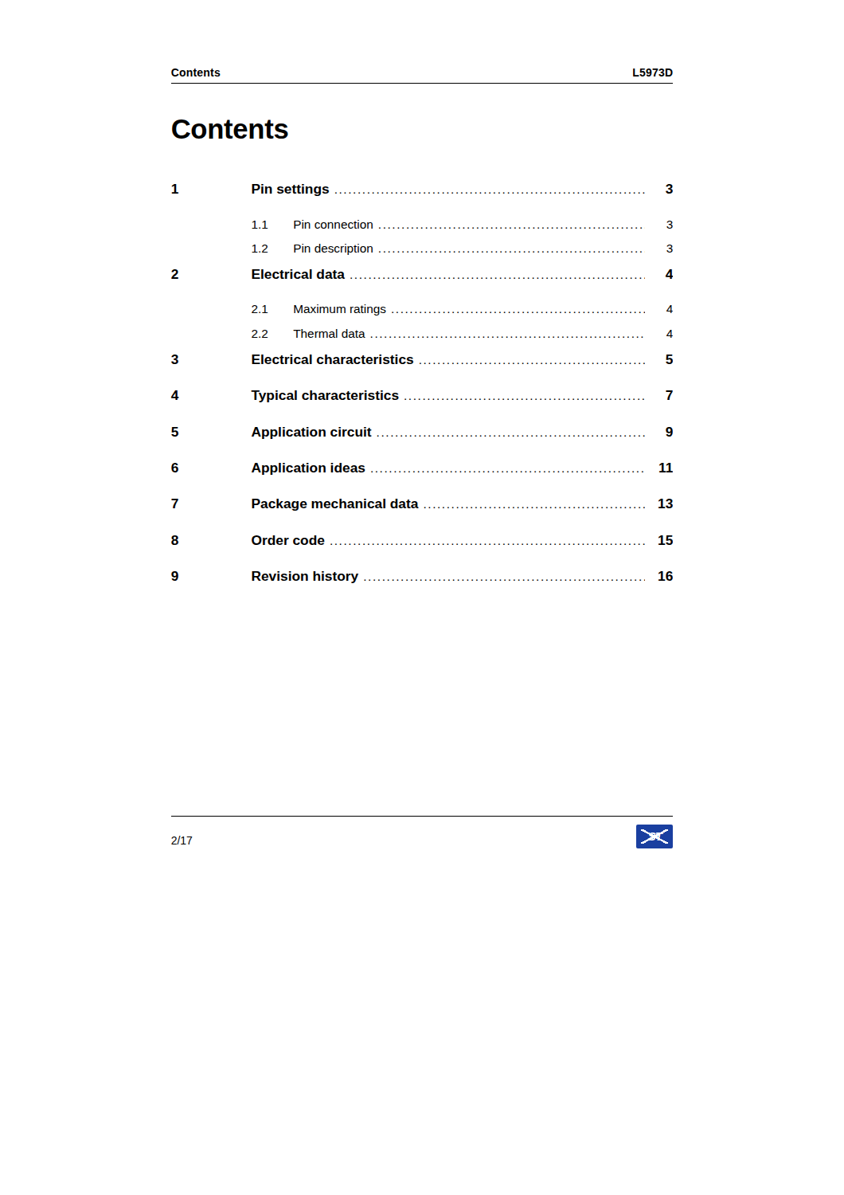Contents L5973D
Contents
1 Pin settings ................................................................................... 3
1.1 Pin connection ................................................................................... 3
1.2 Pin description ................................................................................... 3
2 Electrical data ................................................................................... 4
2.1 Maximum ratings ................................................................................... 4
2.2 Thermal data ................................................................................... 4
3 Electrical characteristics ................................................................................... 5
4 Typical characteristics ................................................................................... 7
5 Application circuit ................................................................................... 9
6 Application ideas ................................................................................... 11
7 Package mechanical data ................................................................................... 13
8 Order code ................................................................................... 15
9 Revision history ................................................................................... 16
2/17 ST